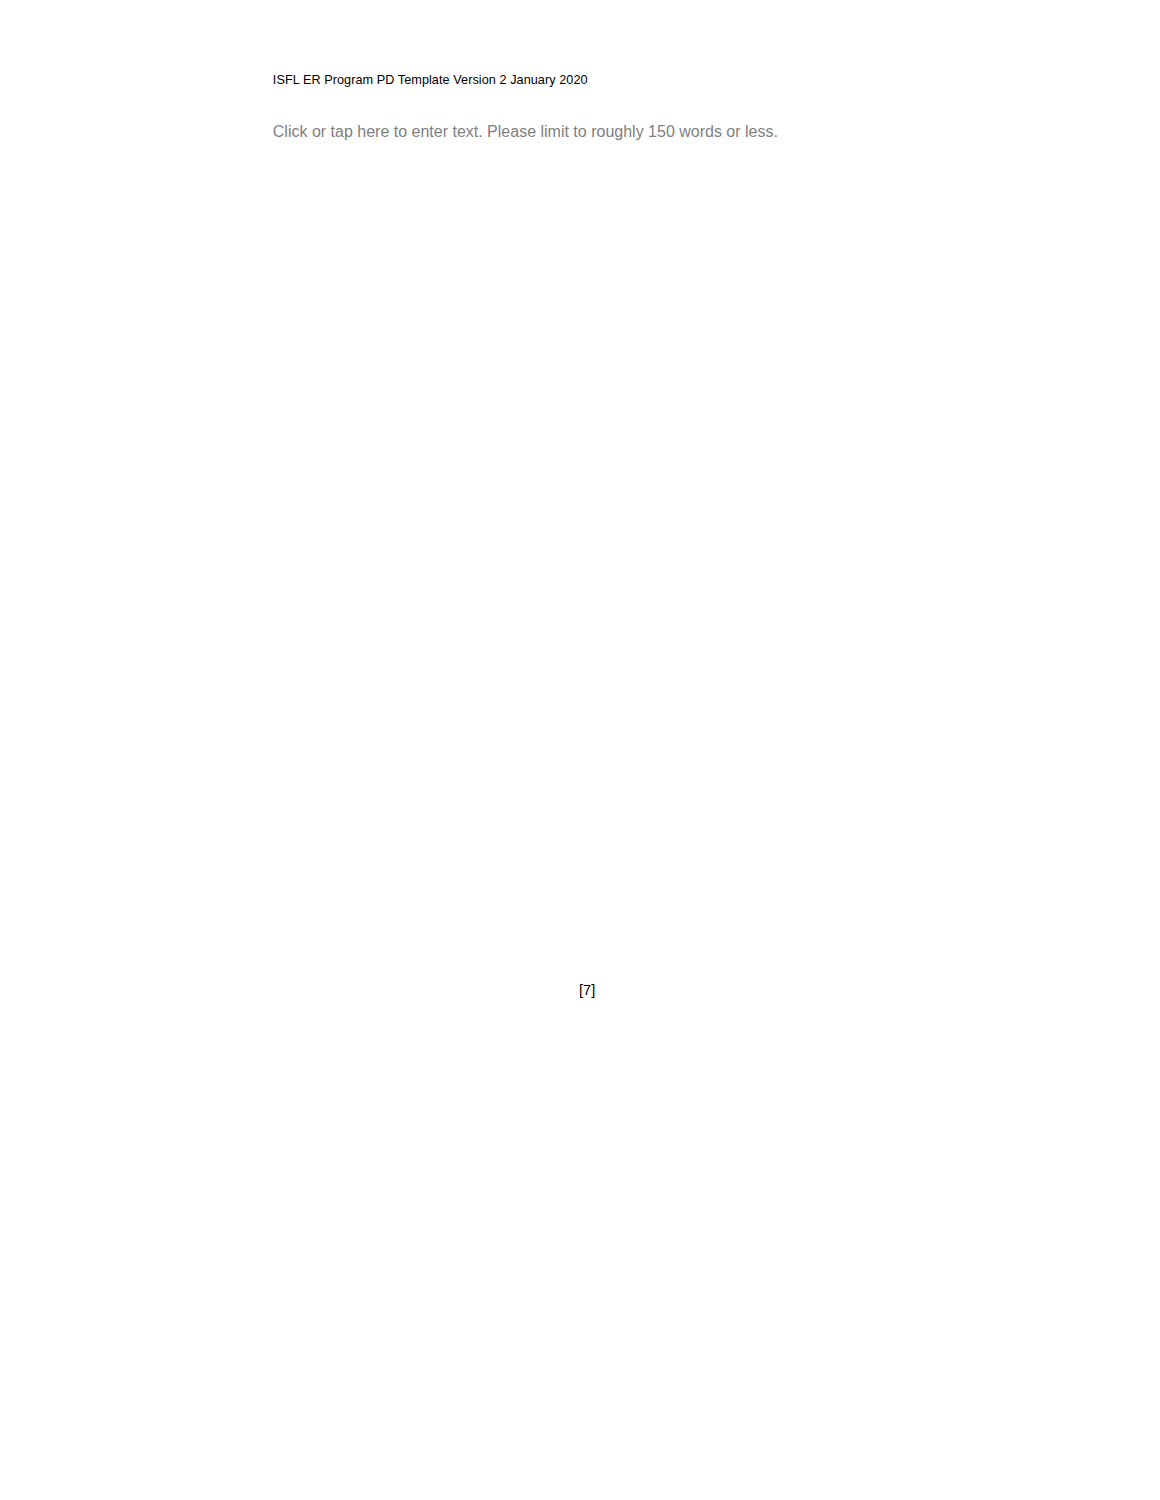ISFL ER Program PD Template Version 2 January 2020
Click or tap here to enter text. Please limit to roughly 150 words or less.
[7]